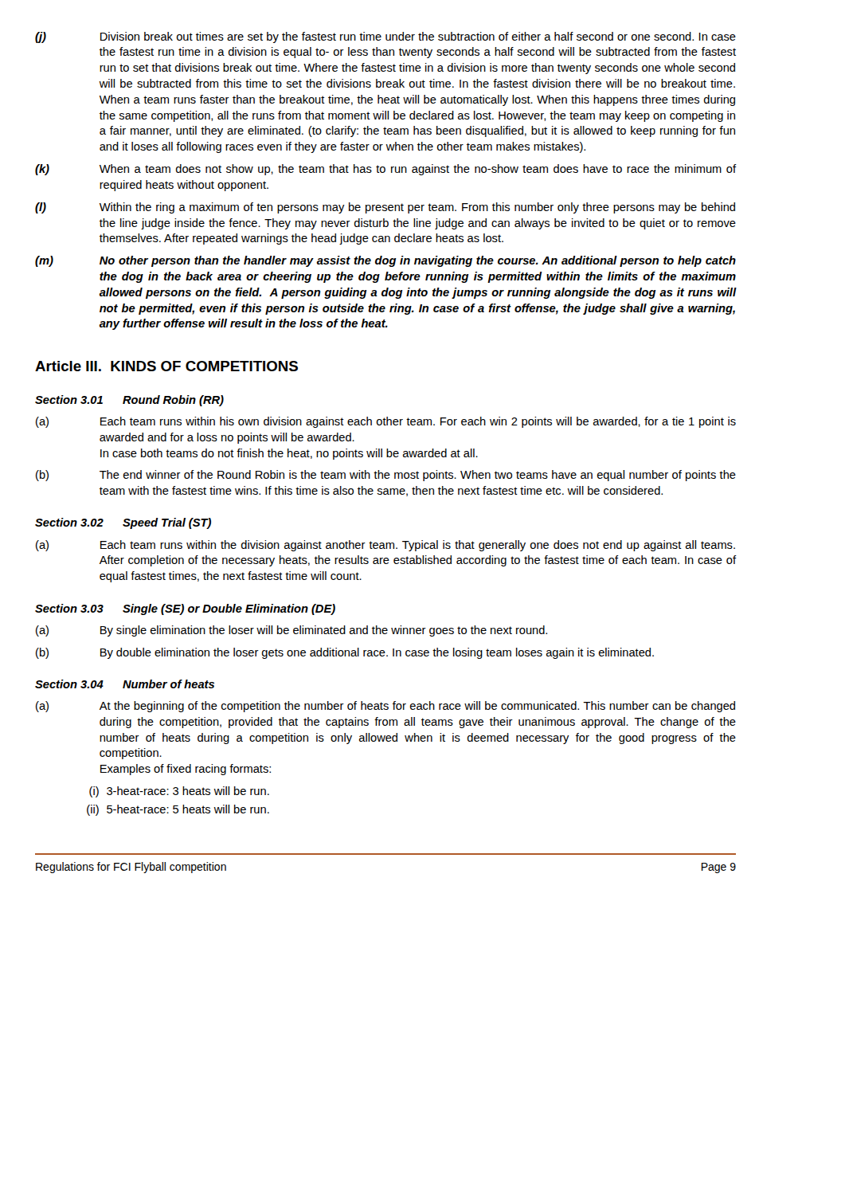(j)
Division break out times are set by the fastest run time under the subtraction of either a half second or one second. In case the fastest run time in a division is equal to- or less than twenty seconds a half second will be subtracted from the fastest run to set that divisions break out time. Where the fastest time in a division is more than twenty seconds one whole second will be subtracted from this time to set the divisions break out time. In the fastest division there will be no breakout time. When a team runs faster than the breakout time, the heat will be automatically lost. When this happens three times during the same competition, all the runs from that moment will be declared as lost. However, the team may keep on competing in a fair manner, until they are eliminated. (to clarify: the team has been disqualified, but it is allowed to keep running for fun and it loses all following races even if they are faster or when the other team makes mistakes).
(k)
When a team does not show up, the team that has to run against the no-show team does have to race the minimum of required heats without opponent.
(l)
Within the ring a maximum of ten persons may be present per team. From this number only three persons may be behind the line judge inside the fence. They may never disturb the line judge and can always be invited to be quiet or to remove themselves. After repeated warnings the head judge can declare heats as lost.
(m)
No other person than the handler may assist the dog in navigating the course. An additional person to help catch the dog in the back area or cheering up the dog before running is permitted within the limits of the maximum allowed persons on the field. A person guiding a dog into the jumps or running alongside the dog as it runs will not be permitted, even if this person is outside the ring. In case of a first offense, the judge shall give a warning, any further offense will result in the loss of the heat.
Article III. KINDS OF COMPETITIONS
Section 3.01 Round Robin (RR)
(a)
Each team runs within his own division against each other team. For each win 2 points will be awarded, for a tie 1 point is awarded and for a loss no points will be awarded.
In case both teams do not finish the heat, no points will be awarded at all.
(b)
The end winner of the Round Robin is the team with the most points. When two teams have an equal number of points the team with the fastest time wins. If this time is also the same, then the next fastest time etc. will be considered.
Section 3.02 Speed Trial (ST)
(a)
Each team runs within the division against another team. Typical is that generally one does not end up against all teams. After completion of the necessary heats, the results are established according to the fastest time of each team. In case of equal fastest times, the next fastest time will count.
Section 3.03 Single (SE) or Double Elimination (DE)
(a)
By single elimination the loser will be eliminated and the winner goes to the next round.
(b)
By double elimination the loser gets one additional race. In case the losing team loses again it is eliminated.
Section 3.04 Number of heats
(a)
At the beginning of the competition the number of heats for each race will be communicated. This number can be changed during the competition, provided that the captains from all teams gave their unanimous approval. The change of the number of heats during a competition is only allowed when it is deemed necessary for the good progress of the competition.
Examples of fixed racing formats:
(i)
3-heat-race: 3 heats will be run.
(ii)
5-heat-race: 5 heats will be run.
Regulations for FCI Flyball competition Page 9